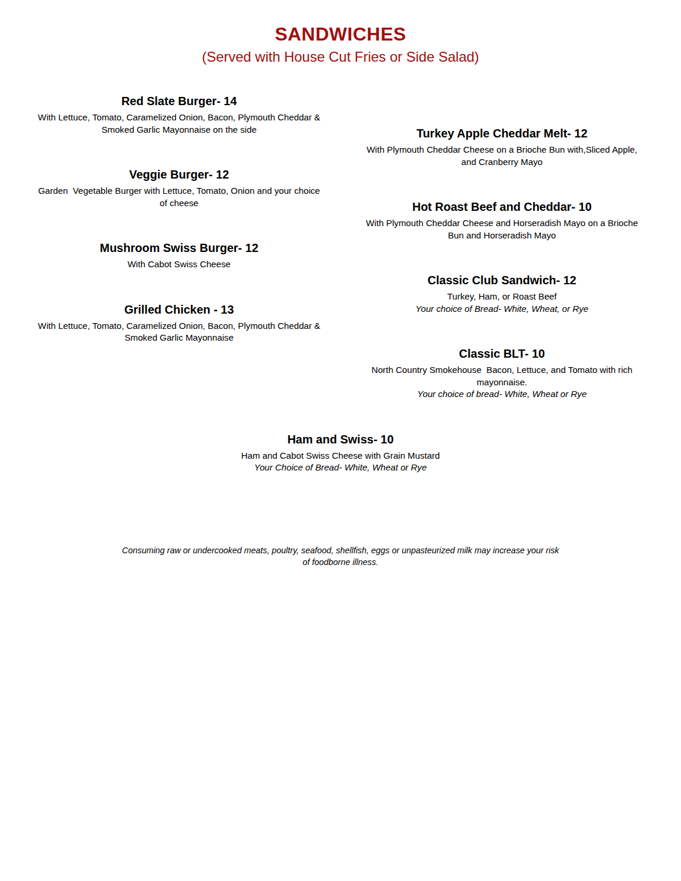SANDWICHES
(Served with House Cut Fries or Side Salad)
Red Slate Burger- 14
With Lettuce, Tomato, Caramelized Onion, Bacon, Plymouth Cheddar & Smoked Garlic Mayonnaise on the side
Veggie Burger- 12
Garden Vegetable Burger with Lettuce, Tomato, Onion and your choice of cheese
Mushroom Swiss Burger- 12
With Cabot Swiss Cheese
Grilled Chicken - 13
With Lettuce, Tomato, Caramelized Onion, Bacon, Plymouth Cheddar & Smoked Garlic Mayonnaise
Turkey Apple Cheddar Melt- 12
With Plymouth Cheddar Cheese on a Brioche Bun with,Sliced Apple, and Cranberry Mayo
Hot Roast Beef and Cheddar- 10
With Plymouth Cheddar Cheese and Horseradish Mayo on a Brioche Bun and Horseradish Mayo
Classic Club Sandwich- 12
Turkey, Ham, or Roast Beef
Your choice of Bread- White, Wheat, or Rye
Classic BLT- 10
North Country Smokehouse Bacon, Lettuce, and Tomato with rich mayonnaise.
Your choice of bread- White, Wheat or Rye
Ham and Swiss- 10
Ham and Cabot Swiss Cheese with Grain Mustard
Your Choice of Bread- White, Wheat or Rye
Consuming raw or undercooked meats, poultry, seafood, shellfish, eggs or unpasteurized milk may increase your risk of foodborne illness.